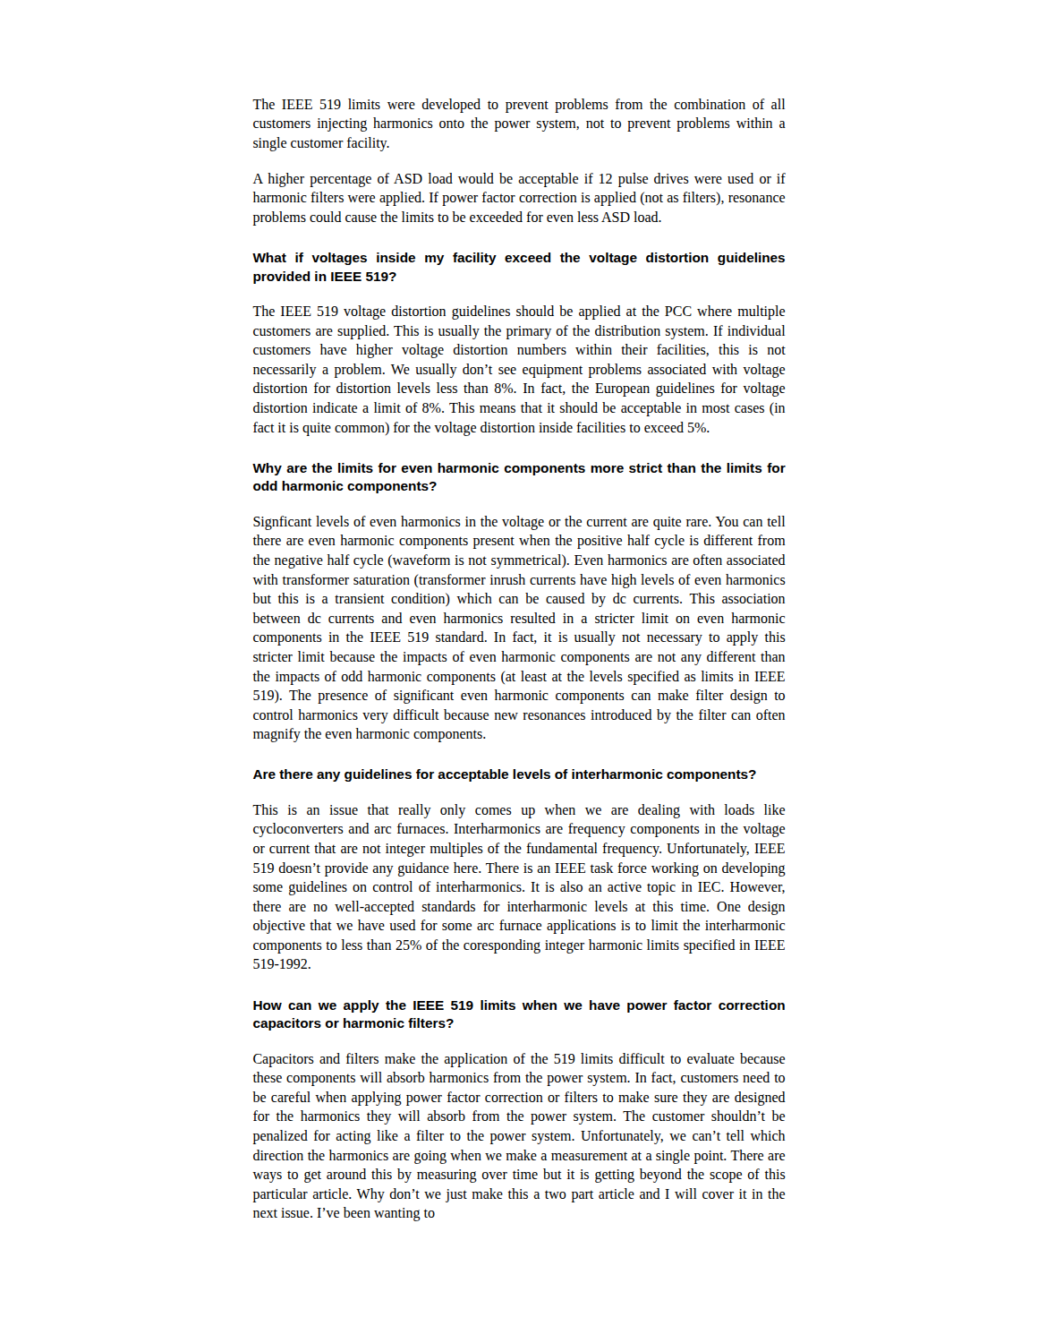The IEEE 519 limits were developed to prevent problems from the combination of all customers injecting harmonics onto the power system, not to prevent problems within a single customer facility.
A higher percentage of ASD load would be acceptable if 12 pulse drives were used or if harmonic filters were applied. If power factor correction is applied (not as filters), resonance problems could cause the limits to be exceeded for even less ASD load.
What if voltages inside my facility exceed the voltage distortion guidelines provided in IEEE 519?
The IEEE 519 voltage distortion guidelines should be applied at the PCC where multiple customers are supplied. This is usually the primary of the distribution system. If individual customers have higher voltage distortion numbers within their facilities, this is not necessarily a problem. We usually don’t see equipment problems associated with voltage distortion for distortion levels less than 8%. In fact, the European guidelines for voltage distortion indicate a limit of 8%. This means that it should be acceptable in most cases (in fact it is quite common) for the voltage distortion inside facilities to exceed 5%.
Why are the limits for even harmonic components more strict than the limits for odd harmonic components?
Signficant levels of even harmonics in the voltage or the current are quite rare. You can tell there are even harmonic components present when the positive half cycle is different from the negative half cycle (waveform is not symmetrical). Even harmonics are often associated with transformer saturation (transformer inrush currents have high levels of even harmonics but this is a transient condition) which can be caused by dc currents. This association between dc currents and even harmonics resulted in a stricter limit on even harmonic components in the IEEE 519 standard. In fact, it is usually not necessary to apply this stricter limit because the impacts of even harmonic components are not any different than the impacts of odd harmonic components (at least at the levels specified as limits in IEEE 519). The presence of significant even harmonic components can make filter design to control harmonics very difficult because new resonances introduced by the filter can often magnify the even harmonic components.
Are there any guidelines for acceptable levels of interharmonic components?
This is an issue that really only comes up when we are dealing with loads like cycloconverters and arc furnaces. Interharmonics are frequency components in the voltage or current that are not integer multiples of the fundamental frequency. Unfortunately, IEEE 519 doesn’t provide any guidance here. There is an IEEE task force working on developing some guidelines on control of interharmonics. It is also an active topic in IEC. However, there are no well-accepted standards for interharmonic levels at this time. One design objective that we have used for some arc furnace applications is to limit the interharmonic components to less than 25% of the coresponding integer harmonic limits specified in IEEE 519-1992.
How can we apply the IEEE 519 limits when we have power factor correction capacitors or harmonic filters?
Capacitors and filters make the application of the 519 limits difficult to evaluate because these components will absorb harmonics from the power system. In fact, customers need to be careful when applying power factor correction or filters to make sure they are designed for the harmonics they will absorb from the power system. The customer shouldn’t be penalized for acting like a filter to the power system. Unfortunately, we can’t tell which direction the harmonics are going when we make a measurement at a single point. There are ways to get around this by measuring over time but it is getting beyond the scope of this particular article. Why don’t we just make this a two part article and I will cover it in the next issue. I’ve been wanting to